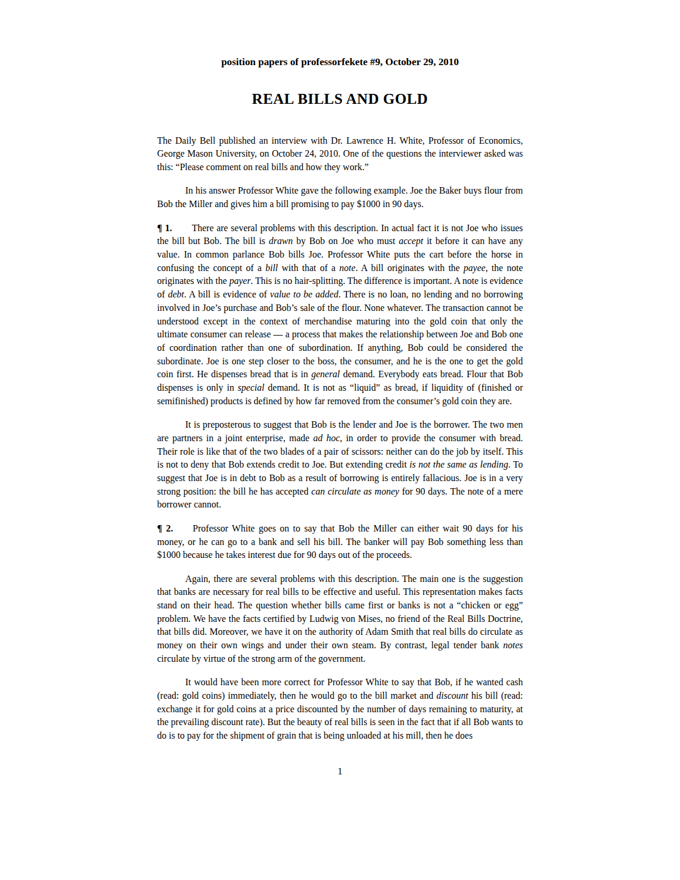position papers of professorfekete #9, October 29, 2010
REAL BILLS AND GOLD
The Daily Bell published an interview with Dr. Lawrence H. White, Professor of Economics, George Mason University, on October 24, 2010. One of the questions the interviewer asked was this: “Please comment on real bills and how they work.”
In his answer Professor White gave the following example. Joe the Baker buys flour from Bob the Miller and gives him a bill promising to pay $1000 in 90 days.
¶ 1. There are several problems with this description. In actual fact it is not Joe who issues the bill but Bob. The bill is drawn by Bob on Joe who must accept it before it can have any value. In common parlance Bob bills Joe. Professor White puts the cart before the horse in confusing the concept of a bill with that of a note. A bill originates with the payee, the note originates with the payer. This is no hair-splitting. The difference is important. A note is evidence of debt. A bill is evidence of value to be added. There is no loan, no lending and no borrowing involved in Joe’s purchase and Bob’s sale of the flour. None whatever. The transaction cannot be understood except in the context of merchandise maturing into the gold coin that only the ultimate consumer can release — a process that makes the relationship between Joe and Bob one of coordination rather than one of subordination. If anything, Bob could be considered the subordinate. Joe is one step closer to the boss, the consumer, and he is the one to get the gold coin first. He dispenses bread that is in general demand. Everybody eats bread. Flour that Bob dispenses is only in special demand. It is not as “liquid” as bread, if liquidity of (finished or semifinished) products is defined by how far removed from the consumer’s gold coin they are.
It is preposterous to suggest that Bob is the lender and Joe is the borrower. The two men are partners in a joint enterprise, made ad hoc, in order to provide the consumer with bread. Their role is like that of the two blades of a pair of scissors: neither can do the job by itself. This is not to deny that Bob extends credit to Joe. But extending credit is not the same as lending. To suggest that Joe is in debt to Bob as a result of borrowing is entirely fallacious. Joe is in a very strong position: the bill he has accepted can circulate as money for 90 days. The note of a mere borrower cannot.
¶ 2. Professor White goes on to say that Bob the Miller can either wait 90 days for his money, or he can go to a bank and sell his bill. The banker will pay Bob something less than $1000 because he takes interest due for 90 days out of the proceeds.
Again, there are several problems with this description. The main one is the suggestion that banks are necessary for real bills to be effective and useful. This representation makes facts stand on their head. The question whether bills came first or banks is not a “chicken or egg” problem. We have the facts certified by Ludwig von Mises, no friend of the Real Bills Doctrine, that bills did. Moreover, we have it on the authority of Adam Smith that real bills do circulate as money on their own wings and under their own steam. By contrast, legal tender bank notes circulate by virtue of the strong arm of the government.
It would have been more correct for Professor White to say that Bob, if he wanted cash (read: gold coins) immediately, then he would go to the bill market and discount his bill (read: exchange it for gold coins at a price discounted by the number of days remaining to maturity, at the prevailing discount rate). But the beauty of real bills is seen in the fact that if all Bob wants to do is to pay for the shipment of grain that is being unloaded at his mill, then he does
1